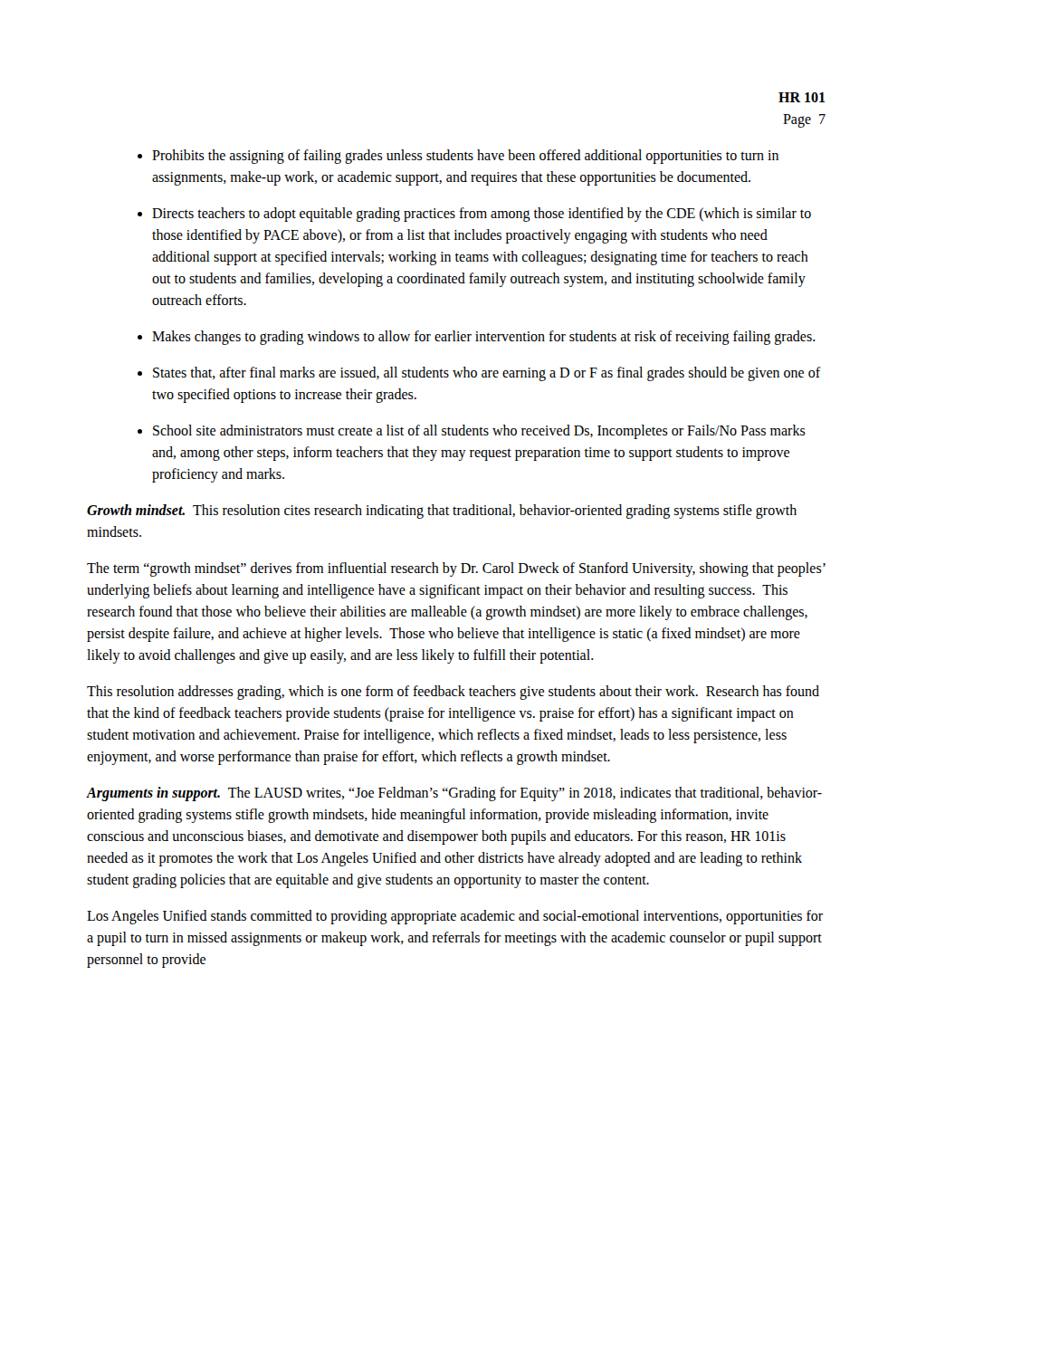HR 101
Page 7
Prohibits the assigning of failing grades unless students have been offered additional opportunities to turn in assignments, make-up work, or academic support, and requires that these opportunities be documented.
Directs teachers to adopt equitable grading practices from among those identified by the CDE (which is similar to those identified by PACE above), or from a list that includes proactively engaging with students who need additional support at specified intervals; working in teams with colleagues; designating time for teachers to reach out to students and families, developing a coordinated family outreach system, and instituting schoolwide family outreach efforts.
Makes changes to grading windows to allow for earlier intervention for students at risk of receiving failing grades.
States that, after final marks are issued, all students who are earning a D or F as final grades should be given one of two specified options to increase their grades.
School site administrators must create a list of all students who received Ds, Incompletes or Fails/No Pass marks and, among other steps, inform teachers that they may request preparation time to support students to improve proficiency and marks.
Growth mindset. This resolution cites research indicating that traditional, behavior-oriented grading systems stifle growth mindsets.
The term “growth mindset” derives from influential research by Dr. Carol Dweck of Stanford University, showing that peoples’ underlying beliefs about learning and intelligence have a significant impact on their behavior and resulting success. This research found that those who believe their abilities are malleable (a growth mindset) are more likely to embrace challenges, persist despite failure, and achieve at higher levels. Those who believe that intelligence is static (a fixed mindset) are more likely to avoid challenges and give up easily, and are less likely to fulfill their potential.
This resolution addresses grading, which is one form of feedback teachers give students about their work. Research has found that the kind of feedback teachers provide students (praise for intelligence vs. praise for effort) has a significant impact on student motivation and achievement. Praise for intelligence, which reflects a fixed mindset, leads to less persistence, less enjoyment, and worse performance than praise for effort, which reflects a growth mindset.
Arguments in support. The LAUSD writes, “Joe Feldman’s “Grading for Equity” in 2018, indicates that traditional, behavior-oriented grading systems stifle growth mindsets, hide meaningful information, provide misleading information, invite conscious and unconscious biases, and demotivate and disempower both pupils and educators. For this reason, HR 101is needed as it promotes the work that Los Angeles Unified and other districts have already adopted and are leading to rethink student grading policies that are equitable and give students an opportunity to master the content.
Los Angeles Unified stands committed to providing appropriate academic and social-emotional interventions, opportunities for a pupil to turn in missed assignments or makeup work, and referrals for meetings with the academic counselor or pupil support personnel to provide